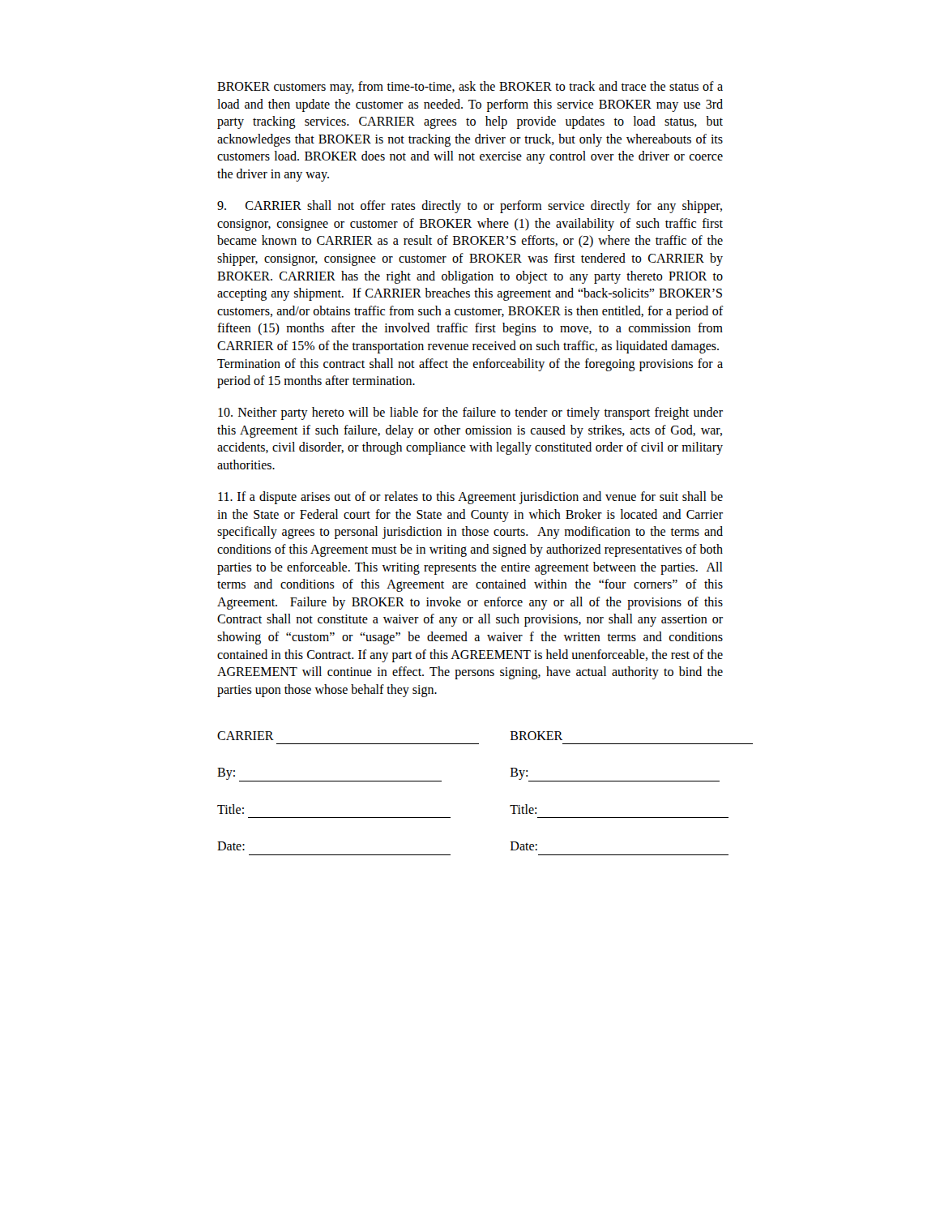BROKER customers may, from time-to-time, ask the BROKER to track and trace the status of a load and then update the customer as needed. To perform this service BROKER may use 3rd party tracking services. CARRIER agrees to help provide updates to load status, but acknowledges that BROKER is not tracking the driver or truck, but only the whereabouts of its customers load. BROKER does not and will not exercise any control over the driver or coerce the driver in any way.
9. CARRIER shall not offer rates directly to or perform service directly for any shipper, consignor, consignee or customer of BROKER where (1) the availability of such traffic first became known to CARRIER as a result of BROKER’S efforts, or (2) where the traffic of the shipper, consignor, consignee or customer of BROKER was first tendered to CARRIER by BROKER. CARRIER has the right and obligation to object to any party thereto PRIOR to accepting any shipment. If CARRIER breaches this agreement and “back-solicits” BROKER’S customers, and/or obtains traffic from such a customer, BROKER is then entitled, for a period of fifteen (15) months after the involved traffic first begins to move, to a commission from CARRIER of 15% of the transportation revenue received on such traffic, as liquidated damages. Termination of this contract shall not affect the enforceability of the foregoing provisions for a period of 15 months after termination.
10. Neither party hereto will be liable for the failure to tender or timely transport freight under this Agreement if such failure, delay or other omission is caused by strikes, acts of God, war, accidents, civil disorder, or through compliance with legally constituted order of civil or military authorities.
11. If a dispute arises out of or relates to this Agreement jurisdiction and venue for suit shall be in the State or Federal court for the State and County in which Broker is located and Carrier specifically agrees to personal jurisdiction in those courts. Any modification to the terms and conditions of this Agreement must be in writing and signed by authorized representatives of both parties to be enforceable. This writing represents the entire agreement between the parties. All terms and conditions of this Agreement are contained within the “four corners” of this Agreement. Failure by BROKER to invoke or enforce any or all of the provisions of this Contract shall not constitute a waiver of any or all such provisions, nor shall any assertion or showing of “custom” or “usage” be deemed a waiver f the written terms and conditions contained in this Contract. If any part of this AGREEMENT is held unenforceable, the rest of the AGREEMENT will continue in effect. The persons signing, have actual authority to bind the parties upon those whose behalf they sign.
| CARRIER | BROKER |
| By: | By: |
| Title: | Title: |
| Date: | Date: |